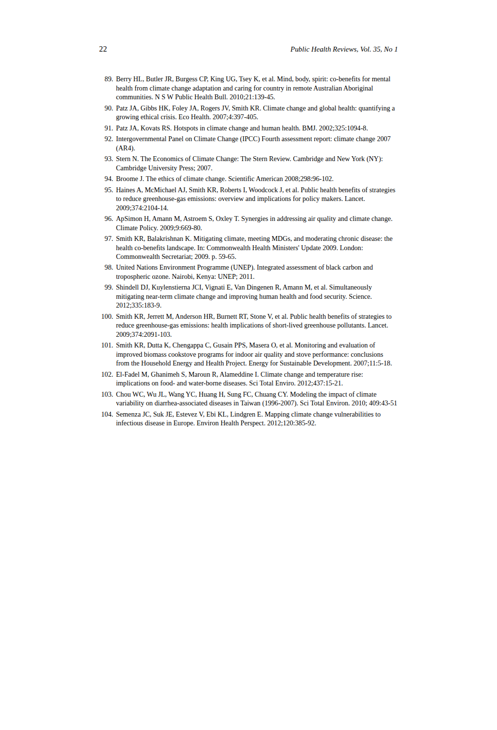22
Public Health Reviews, Vol. 35, No 1
89 Berry HL, Butler JR, Burgess CP, King UG, Tsey K, et al. Mind, body, spirit: co-benefits for mental health from climate change adaptation and caring for country in remote Australian Aboriginal communities. N S W Public Health Bull. 2010;21:139-45.
90 Patz JA, Gibbs HK, Foley JA, Rogers JV, Smith KR. Climate change and global health: quantifying a growing ethical crisis. Eco Health. 2007;4:397-405.
91 Patz JA, Kovats RS. Hotspots in climate change and human health. BMJ. 2002;325:1094-8.
92 Intergovernmental Panel on Climate Change (IPCC) Fourth assessment report: climate change 2007 (AR4).
93 Stern N. The Economics of Climate Change: The Stern Review. Cambridge and New York (NY): Cambridge University Press; 2007.
94 Broome J. The ethics of climate change. Scientific American 2008;298:96-102.
95 Haines A, McMichael AJ, Smith KR, Roberts I, Woodcock J, et al. Public health benefits of strategies to reduce greenhouse-gas emissions: overview and implications for policy makers. Lancet. 2009;374:2104-14.
96 ApSimon H, Amann M, Astroem S, Oxley T. Synergies in addressing air quality and climate change. Climate Policy. 2009;9:669-80.
97 Smith KR, Balakrishnan K. Mitigating climate, meeting MDGs, and moderating chronic disease: the health co-benefits landscape. In: Commonwealth Health Ministers' Update 2009. London: Commonwealth Secretariat; 2009. p. 59-65.
98 United Nations Environment Programme (UNEP). Integrated assessment of black carbon and tropospheric ozone. Nairobi, Kenya: UNEP; 2011.
99 Shindell DJ, Kuylenstierna JCI, Vignati E, Van Dingenen R, Amann M, et al. Simultaneously mitigating near-term climate change and improving human health and food security. Science. 2012;335:183-9.
100 Smith KR, Jerrett M, Anderson HR, Burnett RT, Stone V, et al. Public health benefits of strategies to reduce greenhouse-gas emissions: health implications of short-lived greenhouse pollutants. Lancet. 2009;374:2091-103.
101 Smith KR, Dutta K, Chengappa C, Gusain PPS, Masera O, et al. Monitoring and evaluation of improved biomass cookstove programs for indoor air quality and stove performance: conclusions from the Household Energy and Health Project. Energy for Sustainable Development. 2007;11:5-18.
102 El-Fadel M, Ghanimeh S, Maroun R, Alameddine I. Climate change and temperature rise: implications on food- and water-borne diseases. Sci Total Enviro. 2012;437:15-21.
103 Chou WC, Wu JL, Wang YC, Huang H, Sung FC, Chuang CY. Modeling the impact of climate variability on diarrhea-associated diseases in Taiwan (1996-2007). Sci Total Environ. 2010; 409:43-51
104 Semenza JC, Suk JE, Estevez V, Ebi KL, Lindgren E. Mapping climate change vulnerabilities to infectious disease in Europe. Environ Health Perspect. 2012;120:385-92.